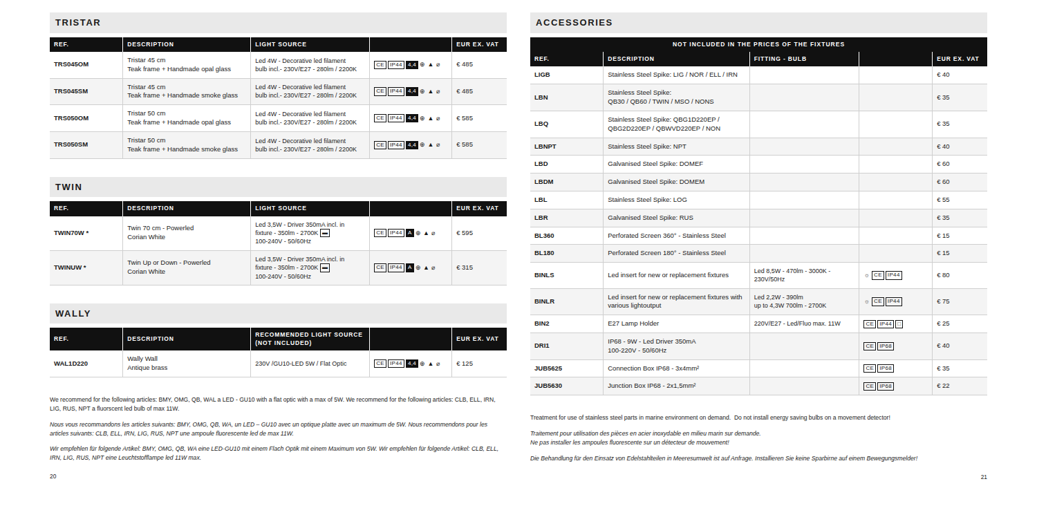TRISTAR
| REF. | DESCRIPTION | LIGHT SOURCE | | EUR ex. VAT |
| --- | --- | --- | --- | --- |
| TRS045OM | Tristar 45 cm Teak frame + Handmade opal glass | Led 4W - Decorative led filament bulb incl.- 230V/E27 - 280lm / 2200K | CE IP44 4,4 ⊕ ▲ ⌀ | € 485 |
| TRS045SM | Tristar 45 cm Teak frame + Handmade smoke glass | Led 4W - Decorative led filament bulb incl.- 230V/E27 - 280lm / 2200K | CE IP44 4,4 ⊕ ▲ ⌀ | € 485 |
| TRS050OM | Tristar 50 cm Teak frame + Handmade opal glass | Led 4W - Decorative led filament bulb incl.- 230V/E27 - 280lm / 2200K | CE IP44 4,4 ⊕ ▲ ⌀ | € 585 |
| TRS050SM | Tristar 50 cm Teak frame + Handmade smoke glass | Led 4W - Decorative led filament bulb incl.- 230V/E27 - 280lm / 2200K | CE IP44 4,4 ⊕ ▲ ⌀ | € 585 |
TWIN
| REF. | DESCRIPTION | LIGHT SOURCE | | EUR ex. VAT |
| --- | --- | --- | --- | --- |
| TWIN70W * | Twin 70 cm - Powerled Corian White | Led 3,5W - Driver 350mA incl. in fixture - 350lm - 2700K ▬ 100-240V - 50/60Hz | CE IP44 A ⊕ ▲ ⌀ | € 595 |
| TWINUW * | Twin Up or Down - Powerled Corian White | Led 3,5W - Driver 350mA incl. in fixture - 350lm - 2700K ▬ 100-240V - 50/60Hz | CE IP44 A ⊕ ▲ ⌀ | € 315 |
WALLY
| REF. | DESCRIPTION | RECOMMENDED LIGHT SOURCE (NOT INCLUDED) | | EUR ex. VAT |
| --- | --- | --- | --- | --- |
| WAL1D220 | Wally Wall Antique brass | 230V /GU10-LED 5W / Flat Optic | CE IP44 4,4 ⊕ ▲ ⌀ | € 125 |
We recommend for the following articles: BMY, OMG, QB, WAL a LED - GU10 with a flat optic with a max of 5W. We recommend for the following articles: CLB, ELL, IRN, LIG, RUS, NPT a fluorscent led bulb of max 11W.
Nous vous recommandons les articles suivants: BMY, OMG, QB, WA, un LED – GU10 avec un optique platte avec un maximum de 5W. Nous recommendons pour les articles suivants: CLB, ELL, IRN, LIG, RUS, NPT une ampoule fluorescente led de max 11W.
Wir empfehlen für folgende Artikel: BMY, OMG, QB, WA eine LED-GU10 mit einem Flach Optik mit einem Maximum von 5W. Wir empfehlen für folgende Artikel: CLB, ELL, IRN, LIG, RUS, NPT eine Leuchtstofflampe led 11W max.
20
ACCESSORIES
| NOT INCLUDED IN THE PRICES OF THE FIXTURES |
| --- |
| REF. | DESCRIPTION | FITTING - BULB | | EUR ex. VAT |
| LIGB | Stainless Steel Spike: LIG / NOR / ELL / IRN | | | € 40 |
| LBN | Stainless Steel Spike: QB30 / QB60 / TWIN / MSO / NONS | | | € 35 |
| LBQ | Stainless Steel Spike: QBG1D220EP / QBG2D220EP / QBWVD220EP / NON | | | € 35 |
| LBNPT | Stainless Steel Spike: NPT | | | € 40 |
| LBD | Galvanised Steel Spike: DOMEF | | | € 60 |
| LBDM | Galvanised Steel Spike: DOMEM | | | € 60 |
| LBL | Stainless Steel Spike: LOG | | | € 55 |
| LBR | Galvanised Steel Spike: RUS | | | € 35 |
| BL360 | Perforated Screen 360° - Stainless Steel | | | € 15 |
| BL180 | Perforated Screen 180° - Stainless Steel | | | € 15 |
| BINLS | Led insert for new or replacement fixtures | Led 8,5W - 470lm - 3000K - 230V/50Hz | ☼ CE IP44 | € 80 |
| BINLR | Led insert for new or replacement fixtures with various lightoutput | Led 2,2W - 390lm up to 4,3W 700lm - 2700K | ☼ CE IP44 | € 75 |
| BIN2 | E27 Lamp Holder | 220V/E27 - Led/Fluo max. 11W | CE IP44 □ | € 25 |
| DRI1 | IP68 - 9W - Led Driver 350mA 100-220V - 50/60Hz | | CE IP68 | € 40 |
| JUB5625 | Connection Box IP68 - 3x4mm² | | CE IP68 | € 35 |
| JUB5630 | Junction Box IP68 - 2x1,5mm² | | CE IP68 | € 22 |
Treatment for use of stainless steel parts in marine environment on demand. Do not install energy saving bulbs on a movement detector!
Traitement pour utilisation des pièces en acier inoxydable en milieu marin sur demande.
Ne pas installer les ampoules fluorescente sur un détecteur de mouvement!
Die Behandlung für den Einsatz von Edelstahlteilen in Meeresumwelt ist auf Anfrage. Installieren Sie keine Sparbirne auf einem Bewegungsmelder!
21